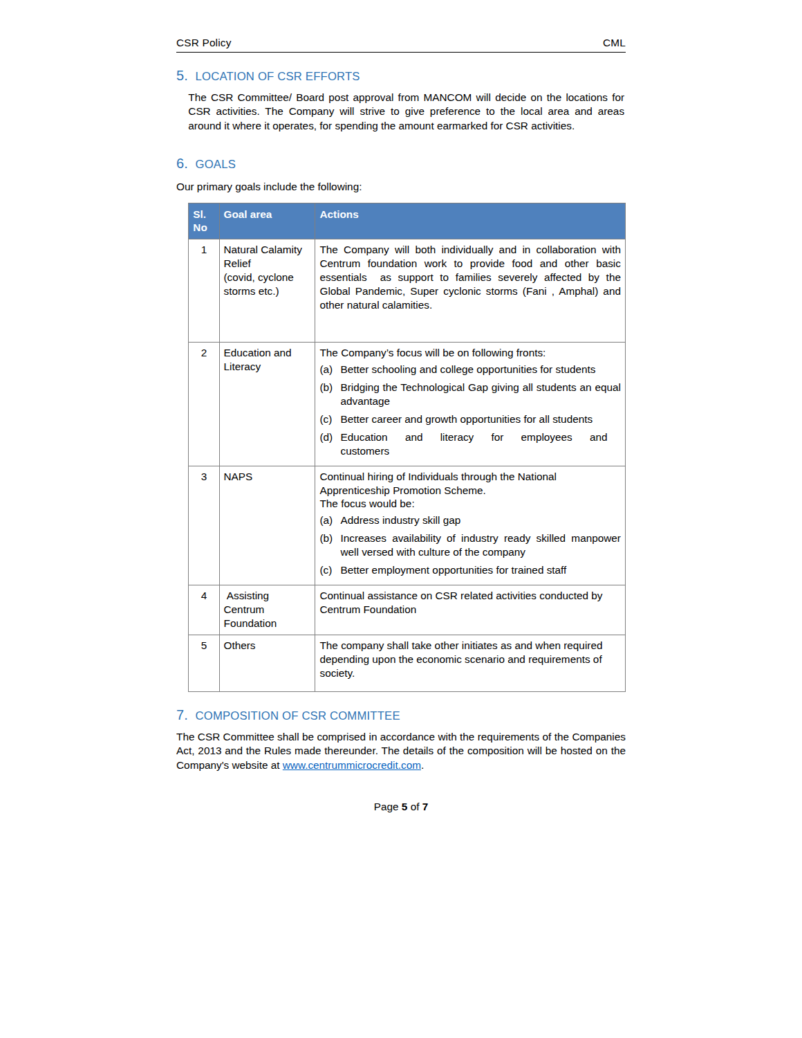CSR Policy
CML
5. LOCATION OF CSR EFFORTS
The CSR Committee/ Board post approval from MANCOM will decide on the locations for CSR activities. The Company will strive to give preference to the local area and areas around it where it operates, for spending the amount earmarked for CSR activities.
6. GOALS
Our primary goals include the following:
| Sl. No | Goal area | Actions |
| --- | --- | --- |
| 1 | Natural Calamity Relief (covid, cyclone storms etc.) | The Company will both individually and in collaboration with Centrum foundation work to provide food and other basic essentials as support to families severely affected by the Global Pandemic, Super cyclonic storms (Fani , Amphal) and other natural calamities. |
| 2 | Education and Literacy | The Company’s focus will be on following fronts: (a) Better schooling and college opportunities for students (b) Bridging the Technological Gap giving all students an equal advantage (c) Better career and growth opportunities for all students (d) Education and literacy for employees and customers |
| 3 | NAPS | Continual hiring of Individuals through the National Apprenticeship Promotion Scheme. The focus would be: (a) Address industry skill gap (b) Increases availability of industry ready skilled manpower well versed with culture of the company (c) Better employment opportunities for trained staff |
| 4 | Assisting Centrum Foundation | Continual assistance on CSR related activities conducted by Centrum Foundation |
| 5 | Others | The company shall take other initiates as and when required depending upon the economic scenario and requirements of society. |
7. COMPOSITION OF CSR COMMITTEE
The CSR Committee shall be comprised in accordance with the requirements of the Companies Act, 2013 and the Rules made thereunder. The details of the composition will be hosted on the Company's website at www.centrummicrocredit.com.
Page 5 of 7